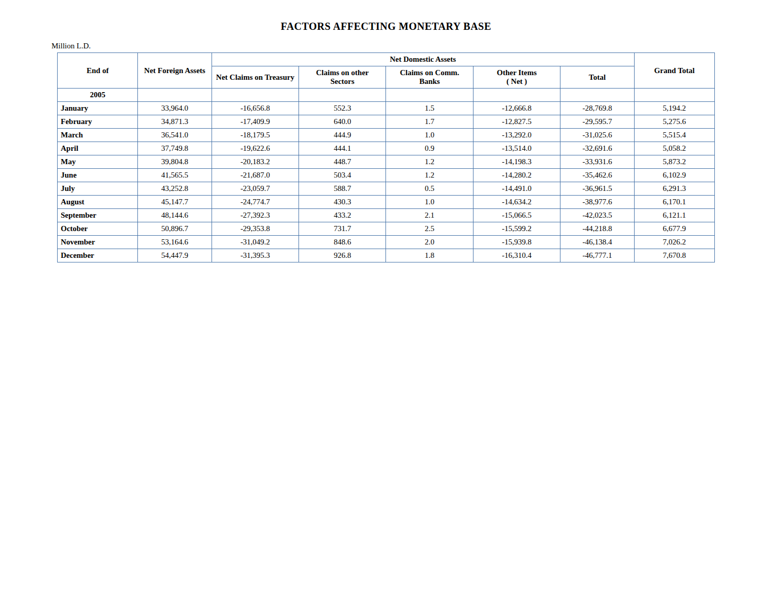FACTORS AFFECTING MONETARY BASE
Million L.D.
| End of | Net Foreign Assets | Net Domestic Assets | Grand Total |
| --- | --- | --- | --- |
| Net Claims on Treasury | Claims on other Sectors | Claims on Comm. Banks | Other Items ( Net ) | Total |
| 2005 | | | | | | | |
| January | 33,964.0 | -16,656.8 | 552.3 | 1.5 | -12,666.8 | -28,769.8 | 5,194.2 |
| February | 34,871.3 | -17,409.9 | 640.0 | 1.7 | -12,827.5 | -29,595.7 | 5,275.6 |
| March | 36,541.0 | -18,179.5 | 444.9 | 1.0 | -13,292.0 | -31,025.6 | 5,515.4 |
| April | 37,749.8 | -19,622.6 | 444.1 | 0.9 | -13,514.0 | -32,691.6 | 5,058.2 |
| May | 39,804.8 | -20,183.2 | 448.7 | 1.2 | -14,198.3 | -33,931.6 | 5,873.2 |
| June | 41,565.5 | -21,687.0 | 503.4 | 1.2 | -14,280.2 | -35,462.6 | 6,102.9 |
| July | 43,252.8 | -23,059.7 | 588.7 | 0.5 | -14,491.0 | -36,961.5 | 6,291.3 |
| August | 45,147.7 | -24,774.7 | 430.3 | 1.0 | -14,634.2 | -38,977.6 | 6,170.1 |
| September | 48,144.6 | -27,392.3 | 433.2 | 2.1 | -15,066.5 | -42,023.5 | 6,121.1 |
| October | 50,896.7 | -29,353.8 | 731.7 | 2.5 | -15,599.2 | -44,218.8 | 6,677.9 |
| November | 53,164.6 | -31,049.2 | 848.6 | 2.0 | -15,939.8 | -46,138.4 | 7,026.2 |
| December | 54,447.9 | -31,395.3 | 926.8 | 1.8 | -16,310.4 | -46,777.1 | 7,670.8 |